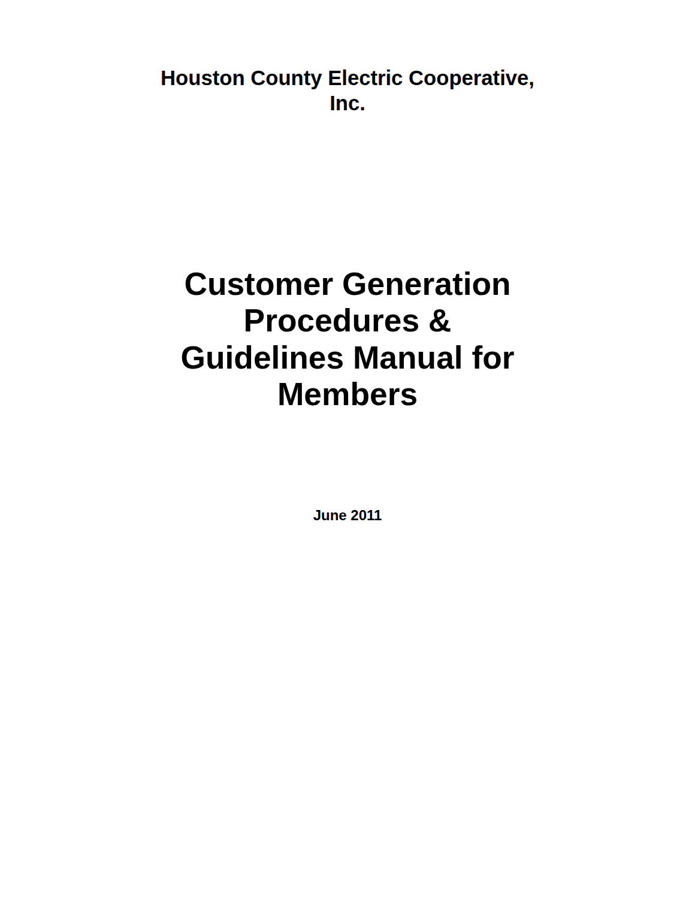Houston County Electric Cooperative, Inc.
Customer Generation Procedures & Guidelines Manual for Members
June 2011